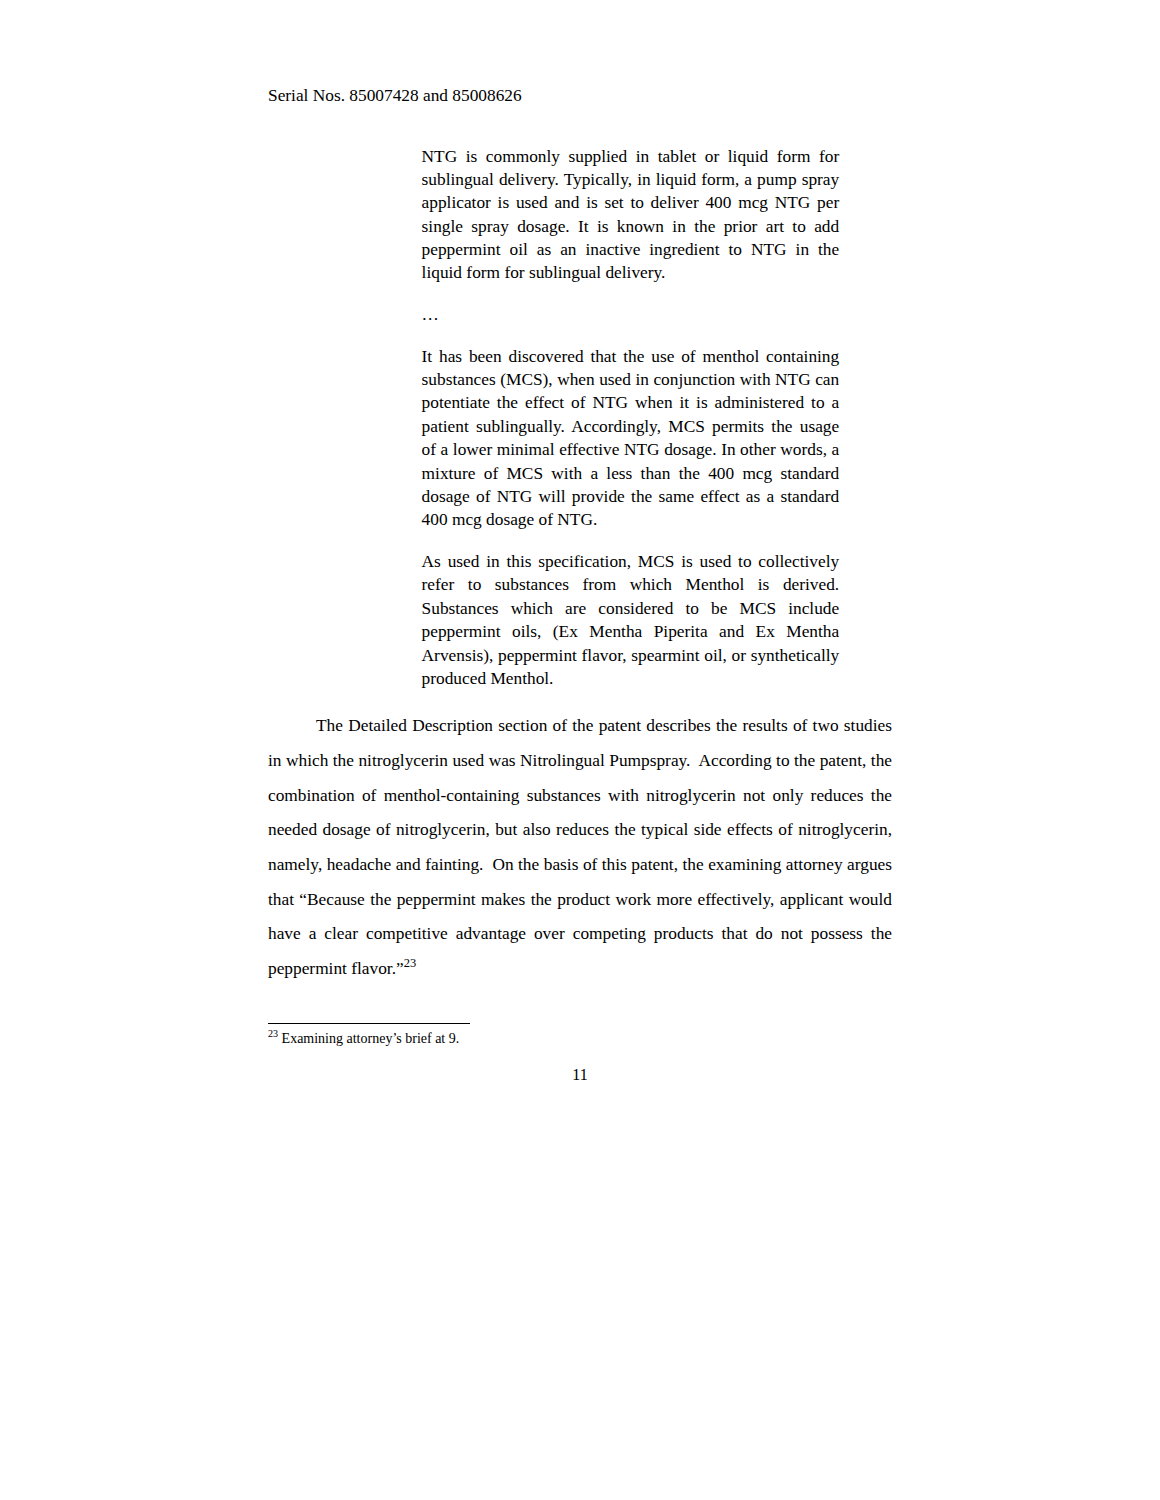Serial Nos. 85007428 and 85008626
NTG is commonly supplied in tablet or liquid form for sublingual delivery. Typically, in liquid form, a pump spray applicator is used and is set to deliver 400 mcg NTG per single spray dosage. It is known in the prior art to add peppermint oil as an inactive ingredient to NTG in the liquid form for sublingual delivery.
…
It has been discovered that the use of menthol containing substances (MCS), when used in conjunction with NTG can potentiate the effect of NTG when it is administered to a patient sublingually. Accordingly, MCS permits the usage of a lower minimal effective NTG dosage. In other words, a mixture of MCS with a less than the 400 mcg standard dosage of NTG will provide the same effect as a standard 400 mcg dosage of NTG.
As used in this specification, MCS is used to collectively refer to substances from which Menthol is derived. Substances which are considered to be MCS include peppermint oils, (Ex Mentha Piperita and Ex Mentha Arvensis), peppermint flavor, spearmint oil, or synthetically produced Menthol.
The Detailed Description section of the patent describes the results of two studies in which the nitroglycerin used was Nitrolingual Pumpspray. According to the patent, the combination of menthol-containing substances with nitroglycerin not only reduces the needed dosage of nitroglycerin, but also reduces the typical side effects of nitroglycerin, namely, headache and fainting. On the basis of this patent, the examining attorney argues that “Because the peppermint makes the product work more effectively, applicant would have a clear competitive advantage over competing products that do not possess the peppermint flavor.”23
23 Examining attorney’s brief at 9.
11